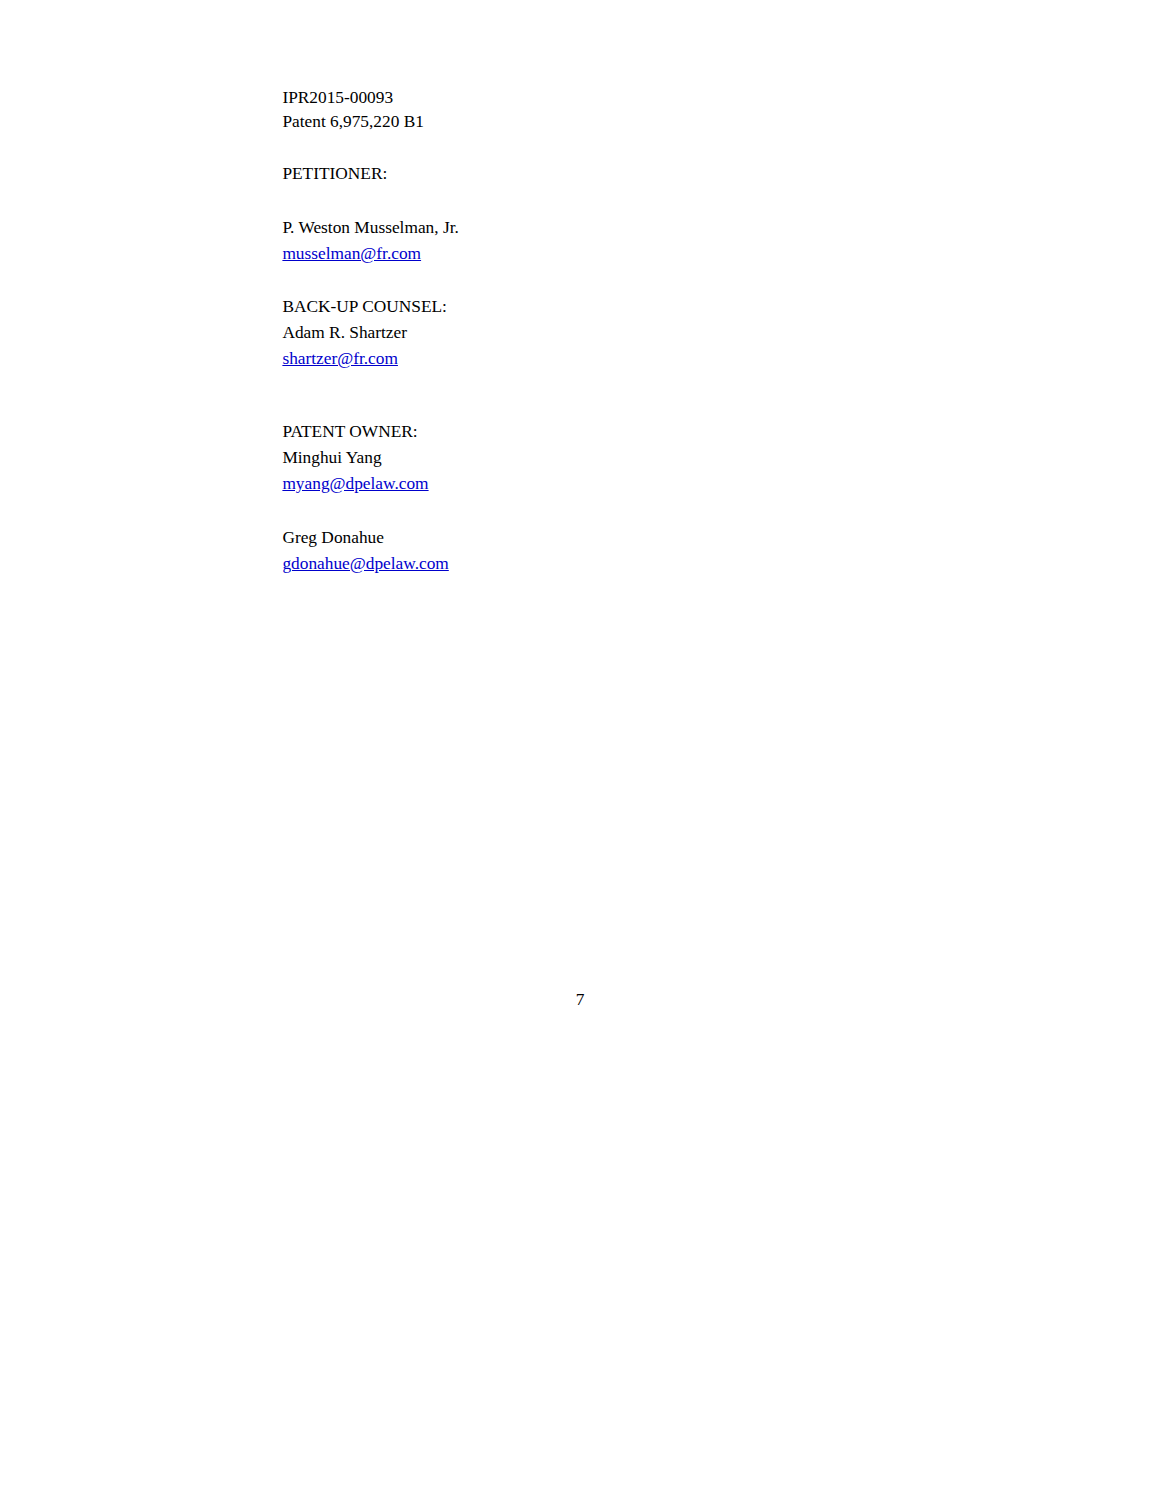IPR2015-00093
Patent 6,975,220 B1
PETITIONER:
P. Weston Musselman, Jr.
musselman@fr.com
BACK-UP COUNSEL:
Adam R. Shartzer
shartzer@fr.com
PATENT OWNER:
Minghui Yang
myang@dpelaw.com
Greg Donahue
gdonahue@dpelaw.com
7